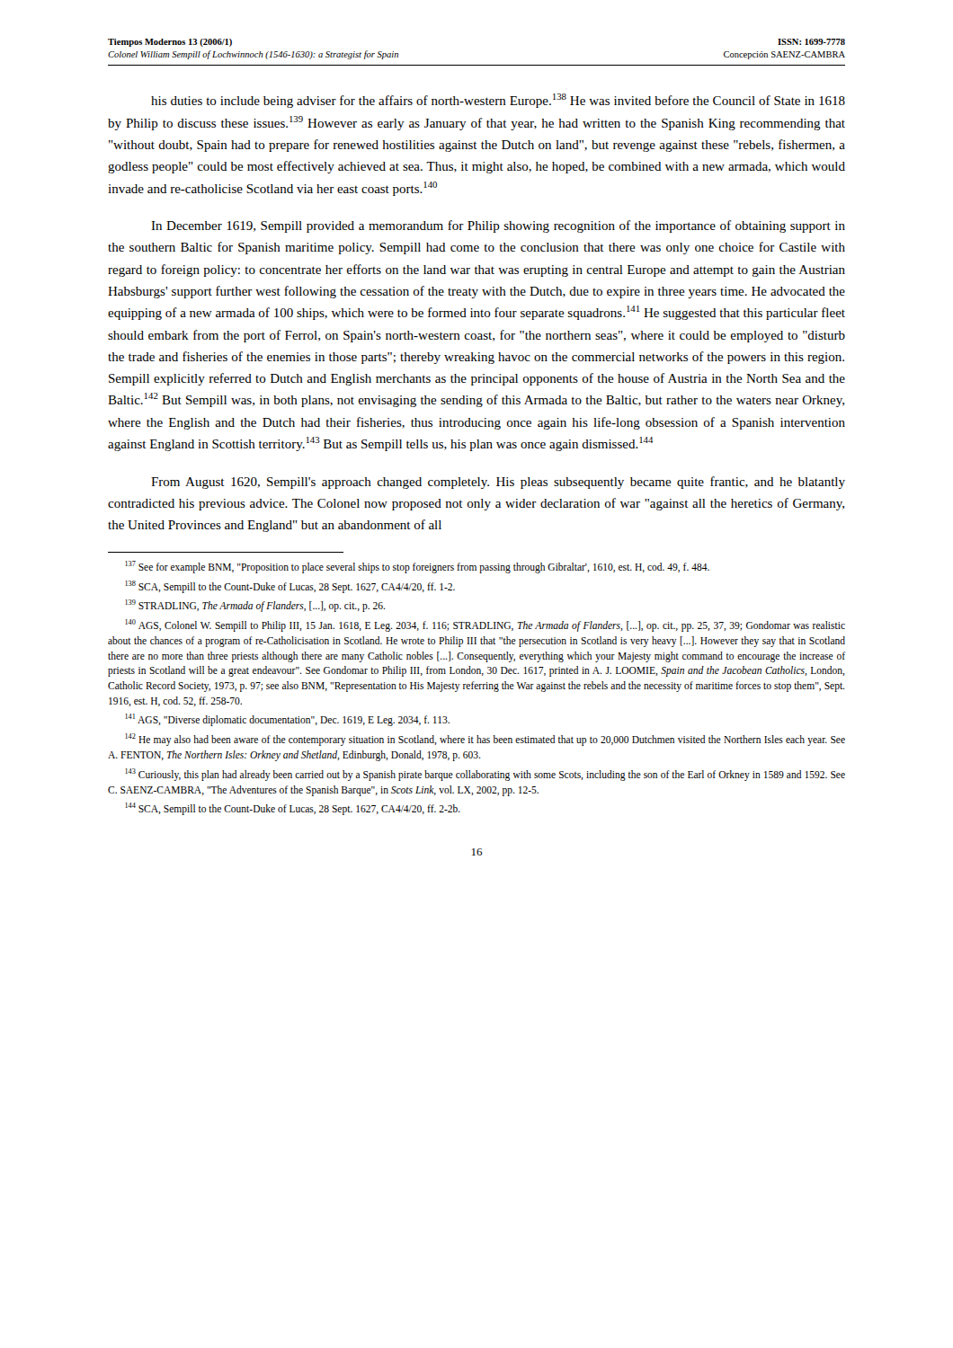Tiempos Modernos 13 (2006/1)
ISSN: 1699-7778
Colonel William Sempill of Lochwinnoch (1546-1630): a Strategist for Spain
Concepción SAENZ-CAMBRA
his duties to include being adviser for the affairs of north-western Europe.138 He was invited before the Council of State in 1618 by Philip to discuss these issues.139 However as early as January of that year, he had written to the Spanish King recommending that "without doubt, Spain had to prepare for renewed hostilities against the Dutch on land", but revenge against these "rebels, fishermen, a godless people" could be most effectively achieved at sea. Thus, it might also, he hoped, be combined with a new armada, which would invade and re-catholicise Scotland via her east coast ports.140
In December 1619, Sempill provided a memorandum for Philip showing recognition of the importance of obtaining support in the southern Baltic for Spanish maritime policy. Sempill had come to the conclusion that there was only one choice for Castile with regard to foreign policy: to concentrate her efforts on the land war that was erupting in central Europe and attempt to gain the Austrian Habsburgs' support further west following the cessation of the treaty with the Dutch, due to expire in three years time. He advocated the equipping of a new armada of 100 ships, which were to be formed into four separate squadrons.141 He suggested that this particular fleet should embark from the port of Ferrol, on Spain's north-western coast, for "the northern seas", where it could be employed to "disturb the trade and fisheries of the enemies in those parts"; thereby wreaking havoc on the commercial networks of the powers in this region. Sempill explicitly referred to Dutch and English merchants as the principal opponents of the house of Austria in the North Sea and the Baltic.142 But Sempill was, in both plans, not envisaging the sending of this Armada to the Baltic, but rather to the waters near Orkney, where the English and the Dutch had their fisheries, thus introducing once again his life-long obsession of a Spanish intervention against England in Scottish territory.143 But as Sempill tells us, his plan was once again dismissed.144
From August 1620, Sempill's approach changed completely. His pleas subsequently became quite frantic, and he blatantly contradicted his previous advice. The Colonel now proposed not only a wider declaration of war "against all the heretics of Germany, the United Provinces and England" but an abandonment of all
137 See for example BNM, "Proposition to place several ships to stop foreigners from passing through Gibraltar', 1610, est. H, cod. 49, f. 484.
138 SCA, Sempill to the Count-Duke of Lucas, 28 Sept. 1627, CA4/4/20, ff. 1-2.
139 STRADLING, The Armada of Flanders, [...], op. cit., p. 26.
140 AGS, Colonel W. Sempill to Philip III, 15 Jan. 1618, E Leg. 2034, f. 116; STRADLING, The Armada of Flanders, [...], op. cit., pp. 25, 37, 39; Gondomar was realistic about the chances of a program of re-Catholicisation in Scotland. He wrote to Philip III that "the persecution in Scotland is very heavy [...]. However they say that in Scotland there are no more than three priests although there are many Catholic nobles [...]. Consequently, everything which your Majesty might command to encourage the increase of priests in Scotland will be a great endeavour". See Gondomar to Philip III, from London, 30 Dec. 1617, printed in A. J. LOOMIE, Spain and the Jacobean Catholics, London, Catholic Record Society, 1973, p. 97; see also BNM, "Representation to His Majesty referring the War against the rebels and the necessity of maritime forces to stop them", Sept. 1916, est. H, cod. 52, ff. 258-70.
141 AGS, "Diverse diplomatic documentation", Dec. 1619, E Leg. 2034, f. 113.
142 He may also had been aware of the contemporary situation in Scotland, where it has been estimated that up to 20,000 Dutchmen visited the Northern Isles each year. See A. FENTON, The Northern Isles: Orkney and Shetland, Edinburgh, Donald, 1978, p. 603.
143 Curiously, this plan had already been carried out by a Spanish pirate barque collaborating with some Scots, including the son of the Earl of Orkney in 1589 and 1592. See C. SAENZ-CAMBRA, "The Adventures of the Spanish Barque", in Scots Link, vol. LX, 2002, pp. 12-5.
144 SCA, Sempill to the Count-Duke of Lucas, 28 Sept. 1627, CA4/4/20, ff. 2-2b.
16